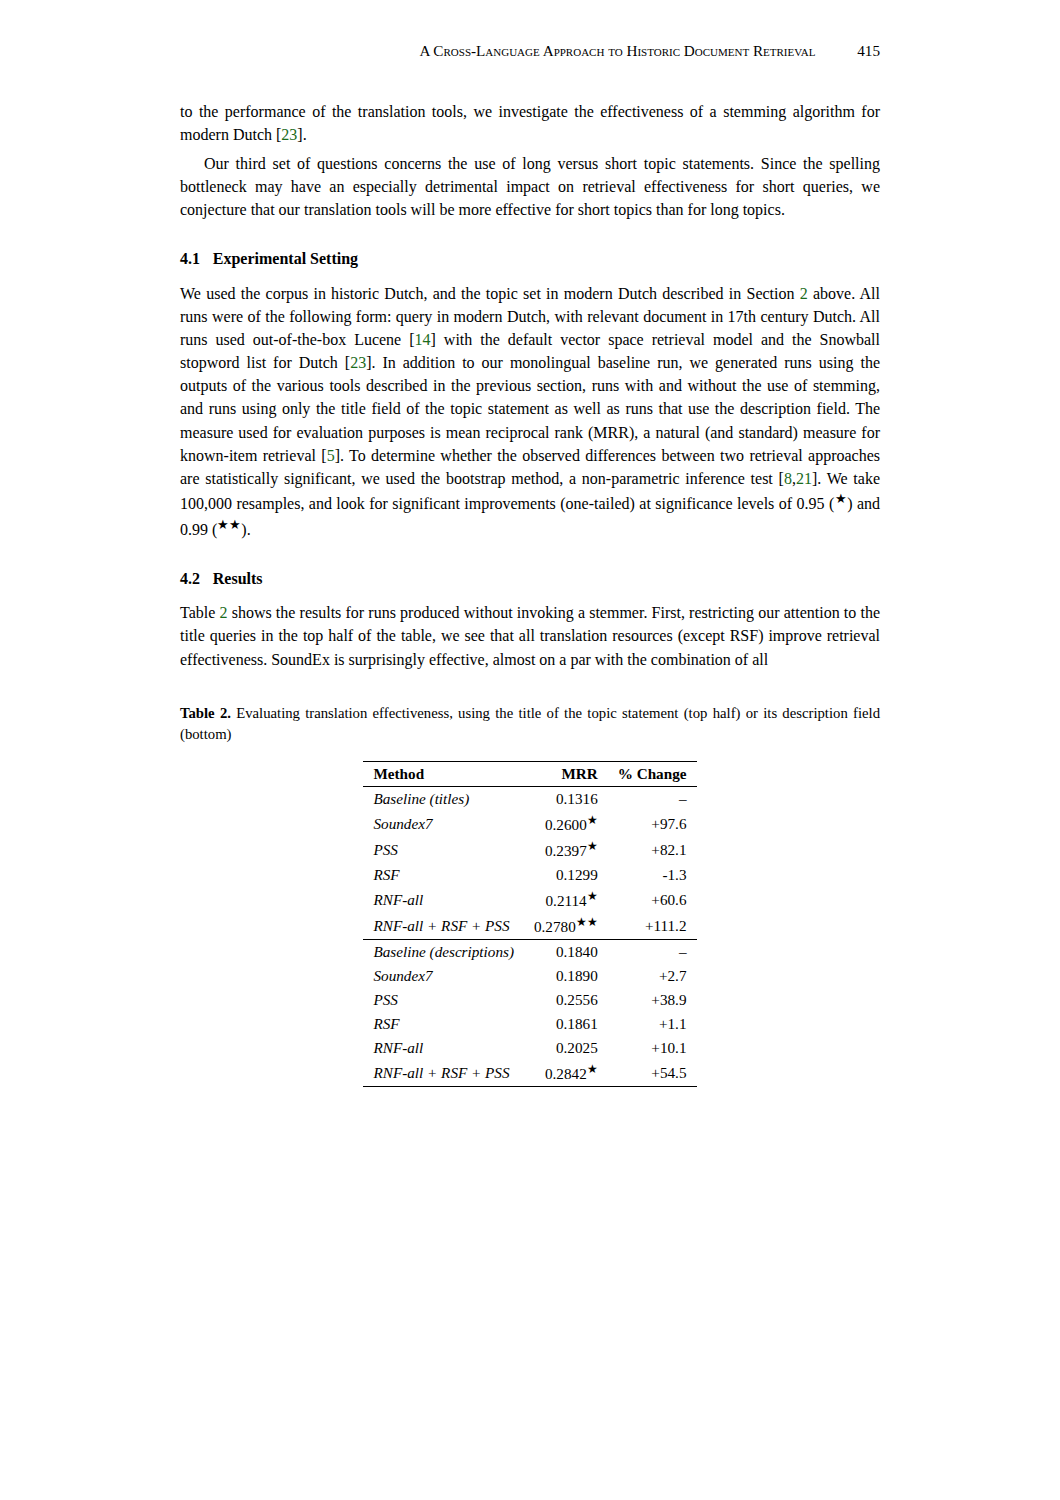A Cross-Language Approach to Historic Document Retrieval 415
to the performance of the translation tools, we investigate the effectiveness of a stemming algorithm for modern Dutch [23].
Our third set of questions concerns the use of long versus short topic statements. Since the spelling bottleneck may have an especially detrimental impact on retrieval effectiveness for short queries, we conjecture that our translation tools will be more effective for short topics than for long topics.
4.1 Experimental Setting
We used the corpus in historic Dutch, and the topic set in modern Dutch described in Section 2 above. All runs were of the following form: query in modern Dutch, with relevant document in 17th century Dutch. All runs used out-of-the-box Lucene [14] with the default vector space retrieval model and the Snowball stopword list for Dutch [23]. In addition to our monolingual baseline run, we generated runs using the outputs of the various tools described in the previous section, runs with and without the use of stemming, and runs using only the title field of the topic statement as well as runs that use the description field. The measure used for evaluation purposes is mean reciprocal rank (MRR), a natural (and standard) measure for known-item retrieval [5]. To determine whether the observed differences between two retrieval approaches are statistically significant, we used the bootstrap method, a non-parametric inference test [8,21]. We take 100,000 resamples, and look for significant improvements (one-tailed) at significance levels of 0.95 (★) and 0.99 (★★).
4.2 Results
Table 2 shows the results for runs produced without invoking a stemmer. First, restricting our attention to the title queries in the top half of the table, we see that all translation resources (except RSF) improve retrieval effectiveness. SoundEx is surprisingly effective, almost on a par with the combination of all
Table 2. Evaluating translation effectiveness, using the title of the topic statement (top half) or its description field (bottom)
| Method | MRR | % Change |
| --- | --- | --- |
| Baseline (titles) | 0.1316 | – |
| Soundex7 | 0.2600 ★ | +97.6 |
| PSS | 0.2397 ★ | +82.1 |
| RSF | 0.1299 | -1.3 |
| RNF-all | 0.2114 ★ | +60.6 |
| RNF-all + RSF + PSS | 0.2780 ★★ | +111.2 |
| Baseline (descriptions) | 0.1840 | – |
| Soundex7 | 0.1890 | +2.7 |
| PSS | 0.2556 | +38.9 |
| RSF | 0.1861 | +1.1 |
| RNF-all | 0.2025 | +10.1 |
| RNF-all + RSF + PSS | 0.2842 ★ | +54.5 |